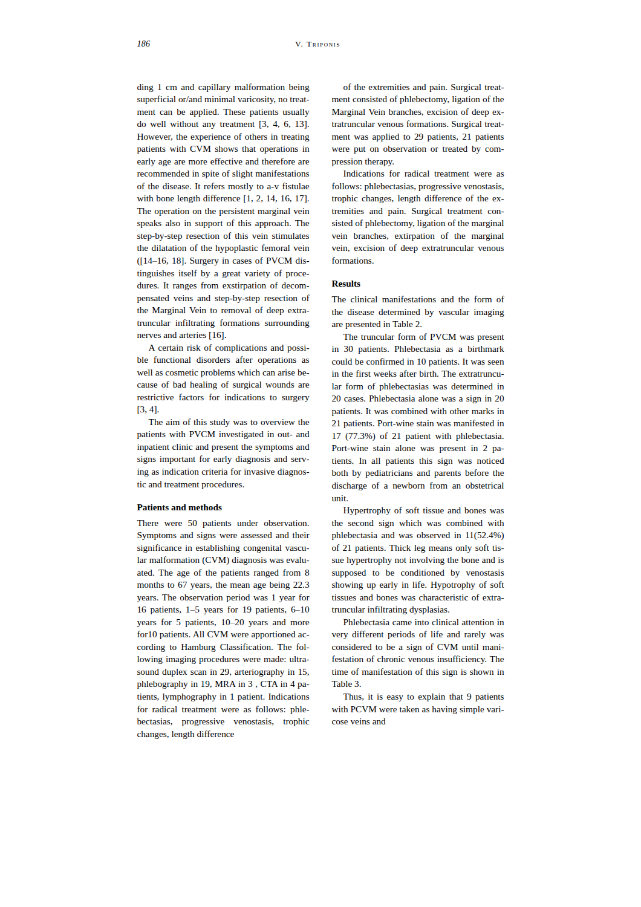186 V. Triponis
ding 1 cm and capillary malformation being superficial or/and minimal varicosity, no treatment can be applied. These patients usually do well without any treatment [3, 4, 6, 13]. However, the experience of others in treating patients with CVM shows that operations in early age are more effective and therefore are recommended in spite of slight manifestations of the disease. It refers mostly to a-v fistulae with bone length difference [1, 2, 14, 16, 17]. The operation on the persistent marginal vein speaks also in support of this approach. The step-by-step resection of this vein stimulates the dilatation of the hypoplastic femoral vein ([14–16, 18]. Surgery in cases of PVCM distinguishes itself by a great variety of procedures. It ranges from exstirpation of decompensated veins and step-by-step resection of the Marginal Vein to removal of deep extratruncular infiltrating formations surrounding nerves and arteries [16].
A certain risk of complications and possible functional disorders after operations as well as cosmetic problems which can arise because of bad healing of surgical wounds are restrictive factors for indications to surgery [3, 4].
The aim of this study was to overview the patients with PVCM investigated in out- and inpatient clinic and present the symptoms and signs important for early diagnosis and serving as indication criteria for invasive diagnostic and treatment procedures.
Patients and methods
There were 50 patients under observation. Symptoms and signs were assessed and their significance in establishing congenital vascular malformation (CVM) diagnosis was evaluated. The age of the patients ranged from 8 months to 67 years, the mean age being 22.3 years. The observation period was 1 year for 16 patients, 1–5 years for 19 patients, 6–10 years for 5 patients, 10–20 years and more for10 patients. All CVM were apportioned according to Hamburg Classification. The following imaging procedures were made: ultrasound duplex scan in 29, arteriography in 15, phlebography in 19, MRA in 3 , CTA in 4 patients, lymphography in 1 patient. Indications for radical treatment were as follows: phlebectasias, progressive venostasis, trophic changes, length difference
of the extremities and pain. Surgical treatment consisted of phlebectomy, ligation of the Marginal Vein branches, excision of deep extratruncular venous formations. Surgical treatment was applied to 29 patients, 21 patients were put on observation or treated by compression therapy.
Indications for radical treatment were as follows: phlebectasias, progressive venostasis, trophic changes, length difference of the extremities and pain. Surgical treatment consisted of phlebectomy, ligation of the marginal vein branches, extirpation of the marginal vein, excision of deep extratruncular venous formations.
Results
The clinical manifestations and the form of the disease determined by vascular imaging are presented in Table 2.
The truncular form of PVCM was present in 30 patients. Phlebectasia as a birthmark could be confirmed in 10 patients. It was seen in the first weeks after birth. The extratruncular form of phlebectasias was determined in 20 cases. Phlebectasia alone was a sign in 20 patients. It was combined with other marks in 21 patients. Port-wine stain was manifested in 17 (77.3%) of 21 patient with phlebectasia. Port-wine stain alone was present in 2 patients. In all patients this sign was noticed both by pediatricians and parents before the discharge of a newborn from an obstetrical unit.
Hypertrophy of soft tissue and bones was the second sign which was combined with phlebectasia and was observed in 11(52.4%) of 21 patients. Thick leg means only soft tissue hypertrophy not involving the bone and is supposed to be conditioned by venostasis showing up early in life. Hypotrophy of soft tissues and bones was characteristic of extratruncular infiltrating dysplasias.
Phlebectasia came into clinical attention in very different periods of life and rarely was considered to be a sign of CVM until manifestation of chronic venous insufficiency. The time of manifestation of this sign is shown in Table 3.
Thus, it is easy to explain that 9 patients with PCVM were taken as having simple varicose veins and